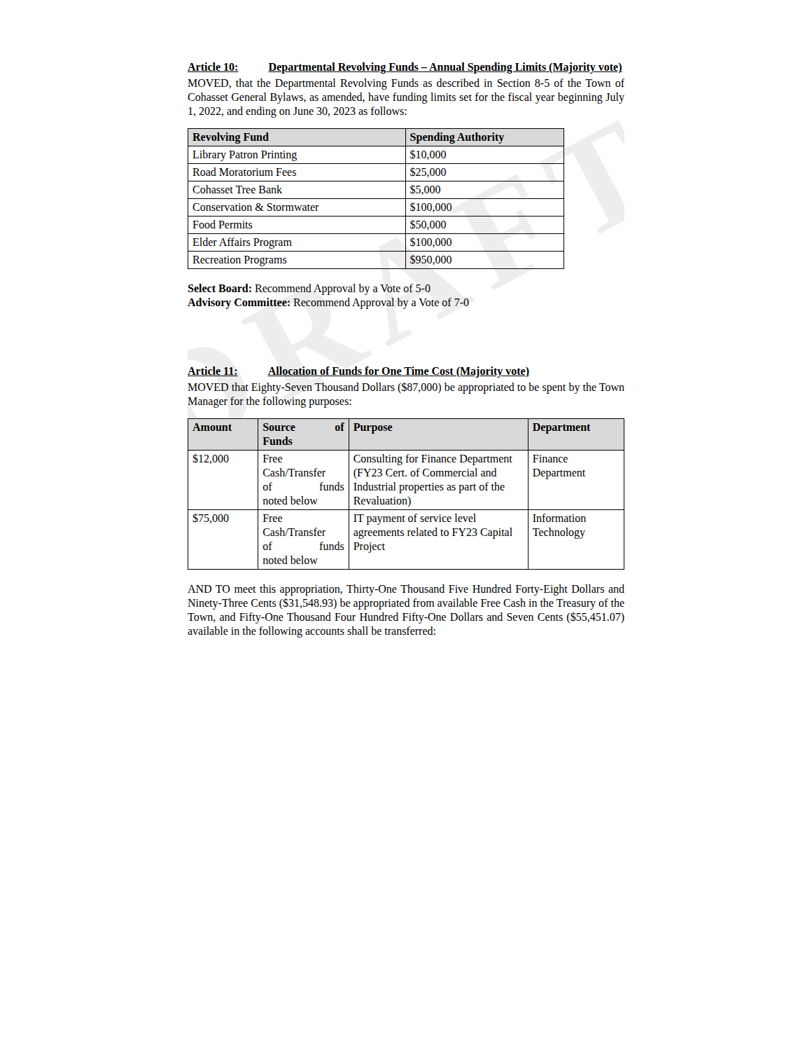DRAFT
Article 10: Departmental Revolving Funds – Annual Spending Limits (Majority vote)
MOVED, that the Departmental Revolving Funds as described in Section 8-5 of the Town of Cohasset General Bylaws, as amended, have funding limits set for the fiscal year beginning July 1, 2022, and ending on June 30, 2023 as follows:
| Revolving Fund | Spending Authority |
| --- | --- |
| Library Patron Printing | $10,000 |
| Road Moratorium Fees | $25,000 |
| Cohasset Tree Bank | $5,000 |
| Conservation & Stormwater | $100,000 |
| Food Permits | $50,000 |
| Elder Affairs Program | $100,000 |
| Recreation Programs | $950,000 |
Select Board: Recommend Approval by a Vote of 5-0
Advisory Committee: Recommend Approval by a Vote of 7-0
Article 11: Allocation of Funds for One Time Cost (Majority vote)
MOVED that Eighty-Seven Thousand Dollars ($87,000) be appropriated to be spent by the Town Manager for the following purposes:
| Amount | Source of Funds | Purpose | Department |
| --- | --- | --- | --- |
| $12,000 | Free Cash/Transfer of funds noted below | Consulting for Finance Department (FY23 Cert. of Commercial and Industrial properties as part of the Revaluation) | Finance Department |
| $75,000 | Free Cash/Transfer of funds noted below | IT payment of service level agreements related to FY23 Capital Project | Information Technology |
AND TO meet this appropriation, Thirty-One Thousand Five Hundred Forty-Eight Dollars and Ninety-Three Cents ($31,548.93) be appropriated from available Free Cash in the Treasury of the Town, and Fifty-One Thousand Four Hundred Fifty-One Dollars and Seven Cents ($55,451.07) available in the following accounts shall be transferred: